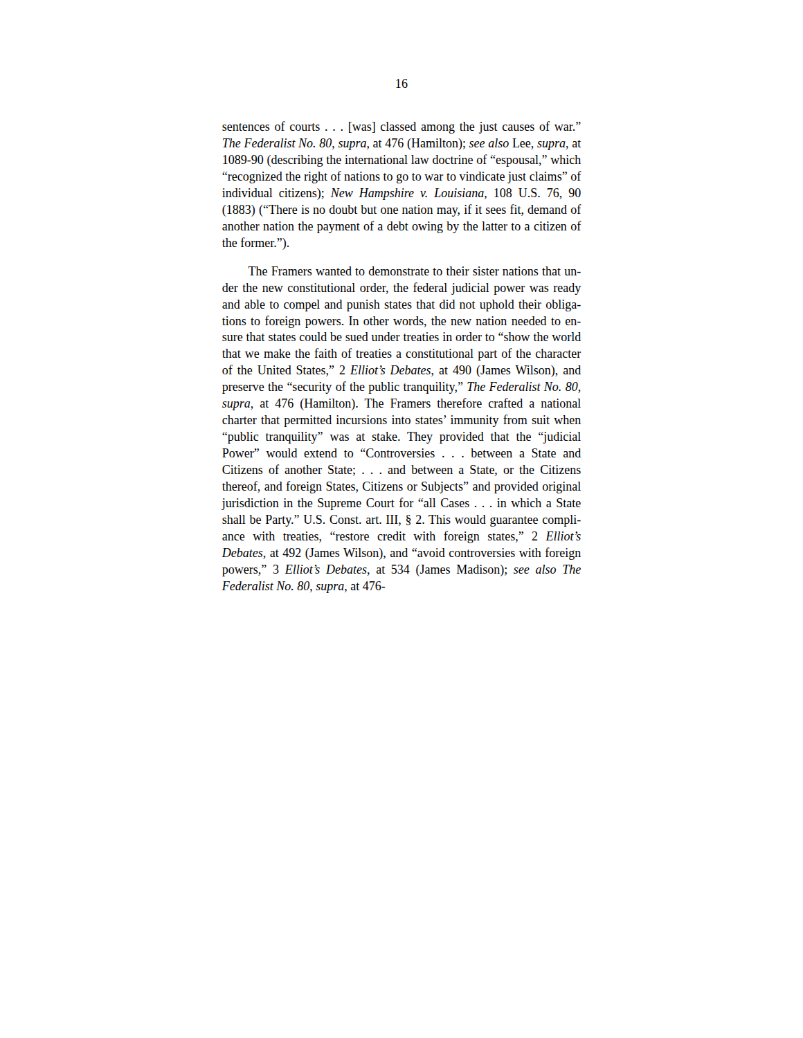16
sentences of courts . . . [was] classed among the just causes of war.” The Federalist No. 80, supra, at 476 (Hamilton); see also Lee, supra, at 1089-90 (describing the international law doctrine of “espousal,” which “recognized the right of nations to go to war to vindicate just claims” of individual citizens); New Hampshire v. Louisiana, 108 U.S. 76, 90 (1883) (“There is no doubt but one nation may, if it sees fit, demand of another nation the payment of a debt owing by the latter to a citizen of the former.”).
The Framers wanted to demonstrate to their sister nations that under the new constitutional order, the federal judicial power was ready and able to compel and punish states that did not uphold their obligations to foreign powers. In other words, the new nation needed to ensure that states could be sued under treaties in order to “show the world that we make the faith of treaties a constitutional part of the character of the United States,” 2 Elliot’s Debates, at 490 (James Wilson), and preserve the “security of the public tranquility,” The Federalist No. 80, supra, at 476 (Hamilton). The Framers therefore crafted a national charter that permitted incursions into states’ immunity from suit when “public tranquility” was at stake. They provided that the “judicial Power” would extend to “Controversies . . . between a State and Citizens of another State; . . . and between a State, or the Citizens thereof, and foreign States, Citizens or Subjects” and provided original jurisdiction in the Supreme Court for “all Cases . . . in which a State shall be Party.” U.S. Const. art. III, § 2. This would guarantee compliance with treaties, “restore credit with foreign states,” 2 Elliot’s Debates, at 492 (James Wilson), and “avoid controversies with foreign powers,” 3 Elliot’s Debates, at 534 (James Madison); see also The Federalist No. 80, supra, at 476-